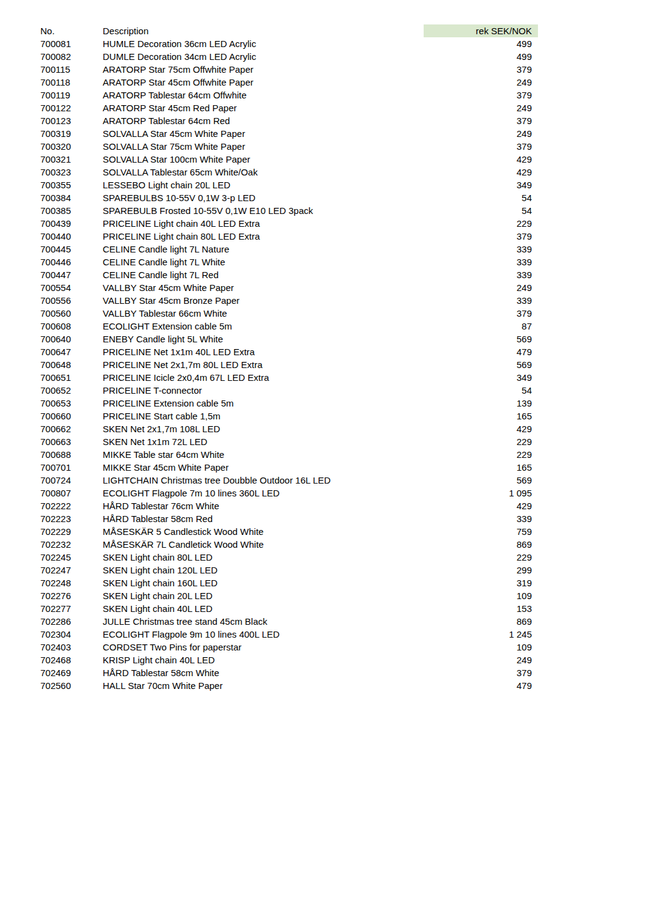| No. | Description | rek SEK/NOK |
| --- | --- | --- |
| 700081 | HUMLE Decoration 36cm LED Acrylic | 499 |
| 700082 | DUMLE Decoration 34cm LED Acrylic | 499 |
| 700115 | ARATORP Star 75cm Offwhite Paper | 379 |
| 700118 | ARATORP Star 45cm Offwhite Paper | 249 |
| 700119 | ARATORP Tablestar 64cm Offwhite | 379 |
| 700122 | ARATORP Star 45cm Red Paper | 249 |
| 700123 | ARATORP Tablestar 64cm Red | 379 |
| 700319 | SOLVALLA Star 45cm White Paper | 249 |
| 700320 | SOLVALLA Star 75cm White Paper | 379 |
| 700321 | SOLVALLA Star 100cm White Paper | 429 |
| 700323 | SOLVALLA Tablestar 65cm White/Oak | 429 |
| 700355 | LESSEBO Light chain 20L LED | 349 |
| 700384 | SPAREBULBS 10-55V 0,1W 3-p LED | 54 |
| 700385 | SPAREBULB Frosted 10-55V 0,1W E10 LED 3pack | 54 |
| 700439 | PRICELINE Light chain 40L LED Extra | 229 |
| 700440 | PRICELINE Light chain 80L LED Extra | 379 |
| 700445 | CELINE Candle light 7L Nature | 339 |
| 700446 | CELINE Candle light 7L White | 339 |
| 700447 | CELINE Candle light 7L Red | 339 |
| 700554 | VALLBY Star 45cm White Paper | 249 |
| 700556 | VALLBY Star 45cm Bronze Paper | 339 |
| 700560 | VALLBY Tablestar 66cm White | 379 |
| 700608 | ECOLIGHT Extension cable 5m | 87 |
| 700640 | ENEBY Candle light 5L White | 569 |
| 700647 | PRICELINE Net 1x1m 40L LED Extra | 479 |
| 700648 | PRICELINE Net 2x1,7m 80L LED Extra | 569 |
| 700651 | PRICELINE Icicle 2x0,4m 67L LED Extra | 349 |
| 700652 | PRICELINE T-connector | 54 |
| 700653 | PRICELINE Extension cable 5m | 139 |
| 700660 | PRICELINE Start cable 1,5m | 165 |
| 700662 | SKEN Net 2x1,7m 108L LED | 429 |
| 700663 | SKEN Net 1x1m 72L LED | 229 |
| 700688 | MIKKE Table star 64cm White | 229 |
| 700701 | MIKKE Star 45cm White Paper | 165 |
| 700724 | LIGHTCHAIN Christmas tree Doubble Outdoor 16L LED | 569 |
| 700807 | ECOLIGHT Flagpole 7m 10 lines 360L LED | 1 095 |
| 702222 | HÅRD Tablestar 76cm White | 429 |
| 702223 | HÅRD Tablestar 58cm Red | 339 |
| 702229 | MÅSESKÄR 5 Candlestick Wood White | 759 |
| 702232 | MÅSESKÄR 7L Candletick Wood White | 869 |
| 702245 | SKEN Light chain 80L LED | 229 |
| 702247 | SKEN Light chain 120L LED | 299 |
| 702248 | SKEN Light chain 160L LED | 319 |
| 702276 | SKEN Light chain 20L LED | 109 |
| 702277 | SKEN Light chain 40L LED | 153 |
| 702286 | JULLE Christmas tree stand 45cm Black | 869 |
| 702304 | ECOLIGHT Flagpole 9m 10 lines 400L LED | 1 245 |
| 702403 | CORDSET Two Pins for paperstar | 109 |
| 702468 | KRISP Light chain 40L LED | 249 |
| 702469 | HÅRD Tablestar 58cm White | 379 |
| 702560 | HALL Star 70cm White Paper | 479 |